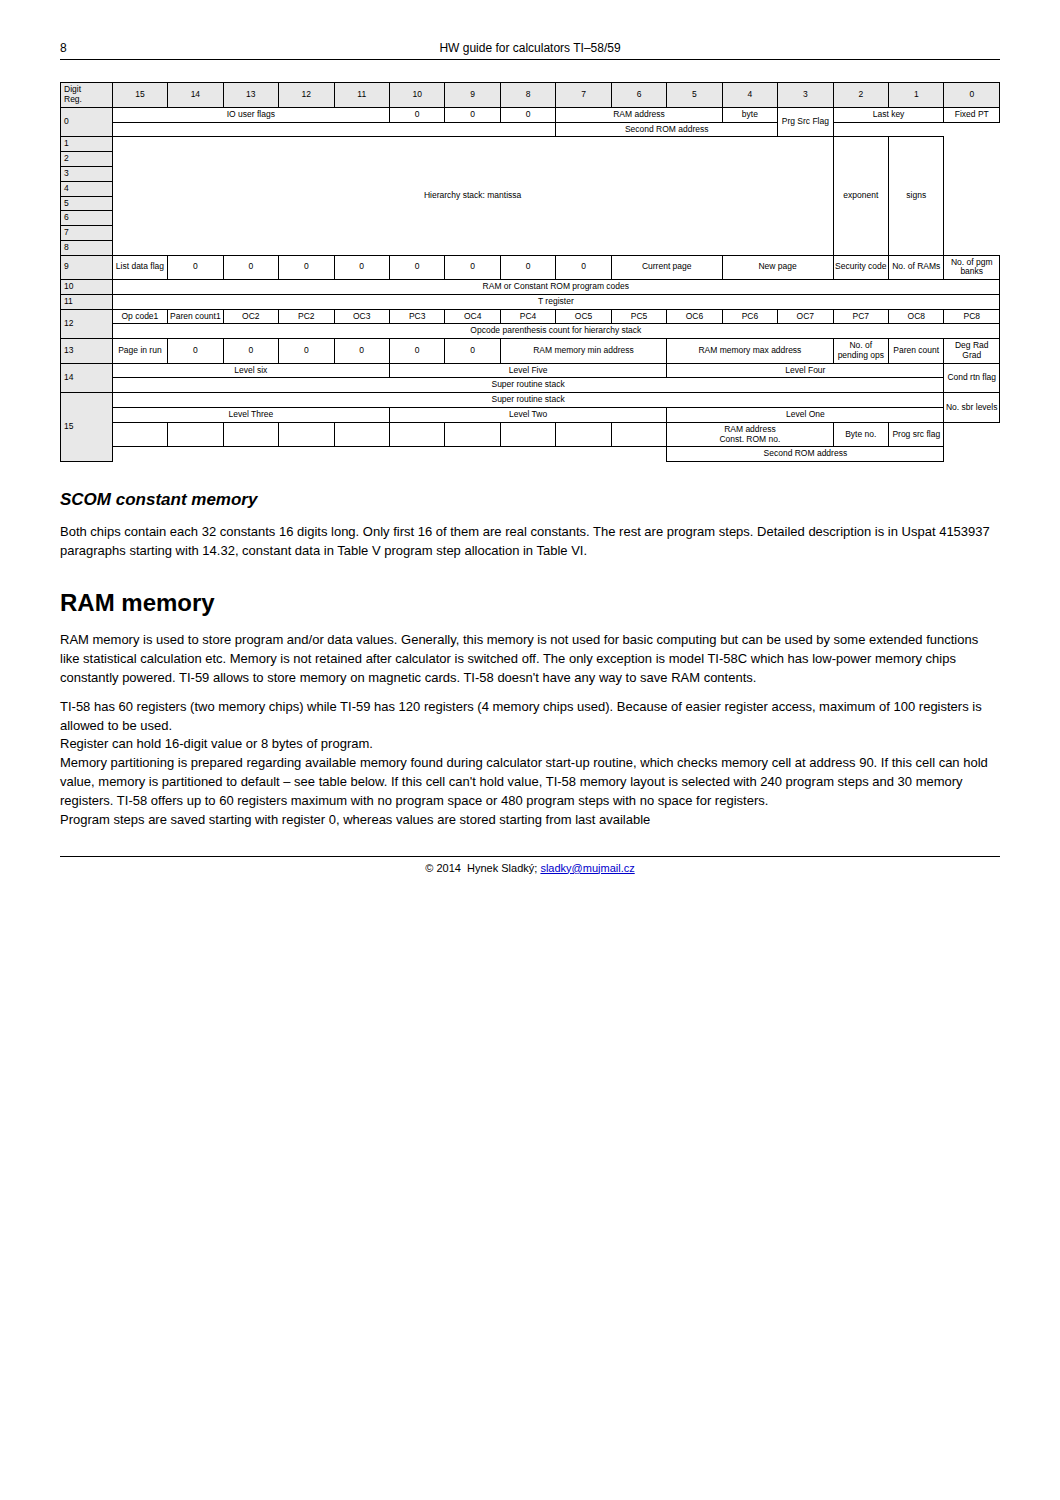8
HW guide for calculators TI–58/59
| Digit Reg. | 15 | 14 | 13 | 12 | 11 | 10 | 9 | 8 | 7 | 6 | 5 | 4 | 3 | 2 | 1 | 0 |
| --- | --- | --- | --- | --- | --- | --- | --- | --- | --- | --- | --- | --- | --- | --- | --- | --- |
| 0 | IO user flags | 0 | 0 | 0 | RAM address | byte | Prg Src Flag | Last key | Fixed PT |
| | Second ROM address | |
| 1 | Hierarchy stack: mantissa | exponent | signs | |
| 2 | |
| 3 | |
| 4 | |
| 5 | |
| 6 | |
| 7 | |
| 8 | |
| 9 | List data flag | 0 | 0 | 0 | 0 | 0 | 0 | 0 | 0 | Current page | New page | Security code | No. of RAMs | No. of pgm banks |
| 10 | RAM or Constant ROM program codes |
| 11 | T register |
| 12 | Op code1 | Paren count1 | OC2 | PC2 | OC3 | PC3 | OC4 | PC4 | OC5 | PC5 | OC6 | PC6 | OC7 | PC7 | OC8 | PC8 |
| Opcode parenthesis count for hierarchy stack |
| 13 | Page in run | 0 | 0 | 0 | 0 | 0 | 0 | RAM memory min address | RAM memory max address | No. of pending ops | Paren count | Deg Rad Grad |
| 14 | Level six | Level Five | Level Four | Cond rtn flag |
| Super routine stack |
| 15 | Super routine stack | No. sbr levels |
| Level Three | Level Two | Level One |
| | | | | | | | | | | RAM address Const. ROM no. | Byte no. | Prog src flag | |
| | Second ROM address |
SCOM constant memory
Both chips contain each 32 constants 16 digits long. Only first 16 of them are real constants. The rest are program steps. Detailed description is in Uspat 4153937 paragraphs starting with 14.32, constant data in Table V program step allocation in Table VI.
RAM memory
RAM memory is used to store program and/or data values. Generally, this memory is not used for basic computing but can be used by some extended functions like statistical calculation etc. Memory is not retained after calculator is switched off. The only exception is model TI-58C which has low-power memory chips constantly powered. TI-59 allows to store memory on magnetic cards. TI-58 doesn't have any way to save RAM contents.
TI-58 has 60 registers (two memory chips) while TI-59 has 120 registers (4 memory chips used). Because of easier register access, maximum of 100 registers is allowed to be used.
Register can hold 16-digit value or 8 bytes of program.
Memory partitioning is prepared regarding available memory found during calculator start-up routine, which checks memory cell at address 90. If this cell can hold value, memory is partitioned to default – see table below. If this cell can't hold value, TI-58 memory layout is selected with 240 program steps and 30 memory registers. TI-58 offers up to 60 registers maximum with no program space or 480 program steps with no space for registers.
Program steps are saved starting with register 0, whereas values are stored starting from last available
© 2014 Hynek Sladký; sladky@mujmail.cz